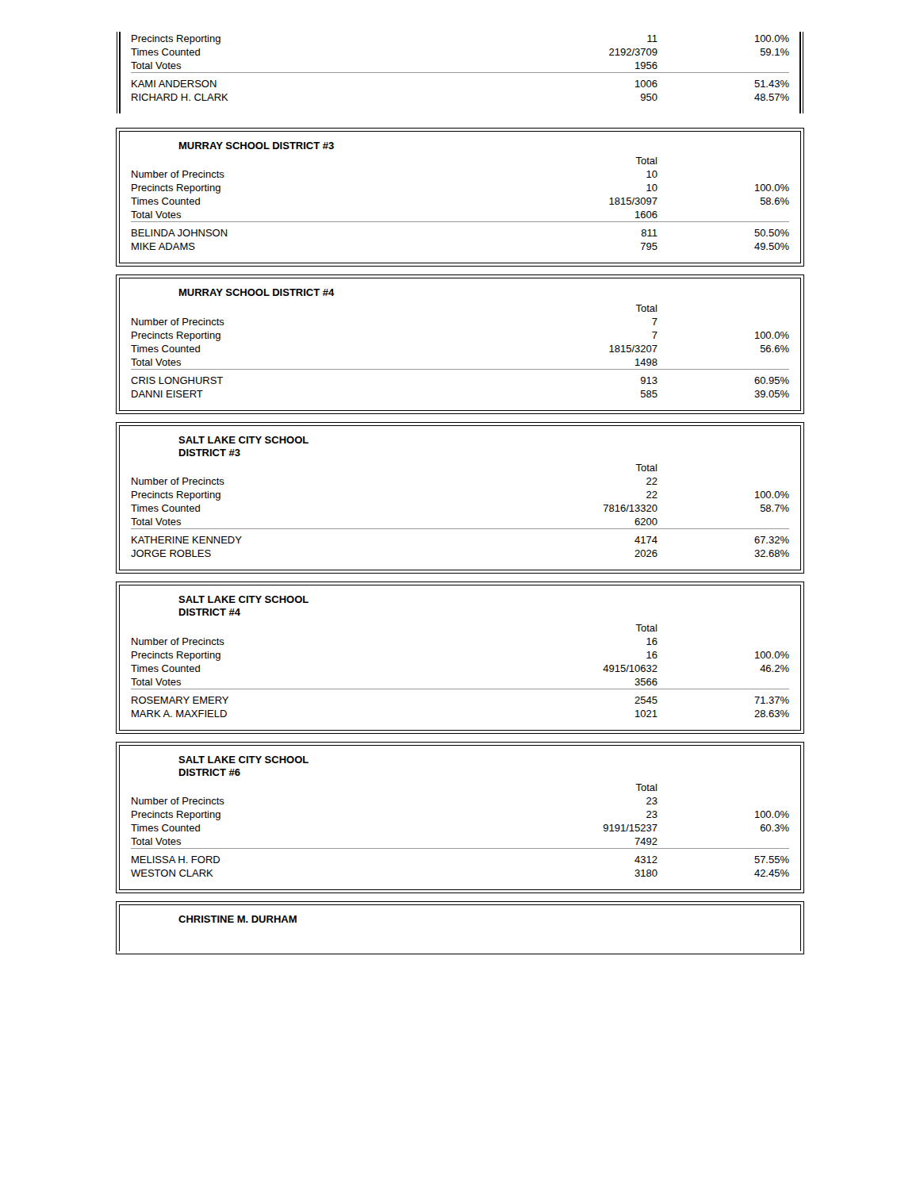| Precincts Reporting | 11 | 100.0% |
| Times Counted | 2192/3709 | 59.1% |
| Total Votes | 1956 | |
| KAMI ANDERSON | 1006 | 51.43% |
| RICHARD H. CLARK | 950 | 48.57% |
MURRAY SCHOOL DISTRICT #3
| | Total | |
| Number of Precincts | 10 | |
| Precincts Reporting | 10 | 100.0% |
| Times Counted | 1815/3097 | 58.6% |
| Total Votes | 1606 | |
| BELINDA JOHNSON | 811 | 50.50% |
| MIKE ADAMS | 795 | 49.50% |
MURRAY SCHOOL DISTRICT #4
| | Total | |
| Number of Precincts | 7 | |
| Precincts Reporting | 7 | 100.0% |
| Times Counted | 1815/3207 | 56.6% |
| Total Votes | 1498 | |
| CRIS LONGHURST | 913 | 60.95% |
| DANNI EISERT | 585 | 39.05% |
SALT LAKE CITY SCHOOL
DISTRICT #3
| | Total | |
| Number of Precincts | 22 | |
| Precincts Reporting | 22 | 100.0% |
| Times Counted | 7816/13320 | 58.7% |
| Total Votes | 6200 | |
| KATHERINE KENNEDY | 4174 | 67.32% |
| JORGE ROBLES | 2026 | 32.68% |
SALT LAKE CITY SCHOOL
DISTRICT #4
| | Total | |
| Number of Precincts | 16 | |
| Precincts Reporting | 16 | 100.0% |
| Times Counted | 4915/10632 | 46.2% |
| Total Votes | 3566 | |
| ROSEMARY EMERY | 2545 | 71.37% |
| MARK A. MAXFIELD | 1021 | 28.63% |
SALT LAKE CITY SCHOOL
DISTRICT #6
| | Total | |
| Number of Precincts | 23 | |
| Precincts Reporting | 23 | 100.0% |
| Times Counted | 9191/15237 | 60.3% |
| Total Votes | 7492 | |
| MELISSA H. FORD | 4312 | 57.55% |
| WESTON CLARK | 3180 | 42.45% |
CHRISTINE M. DURHAM